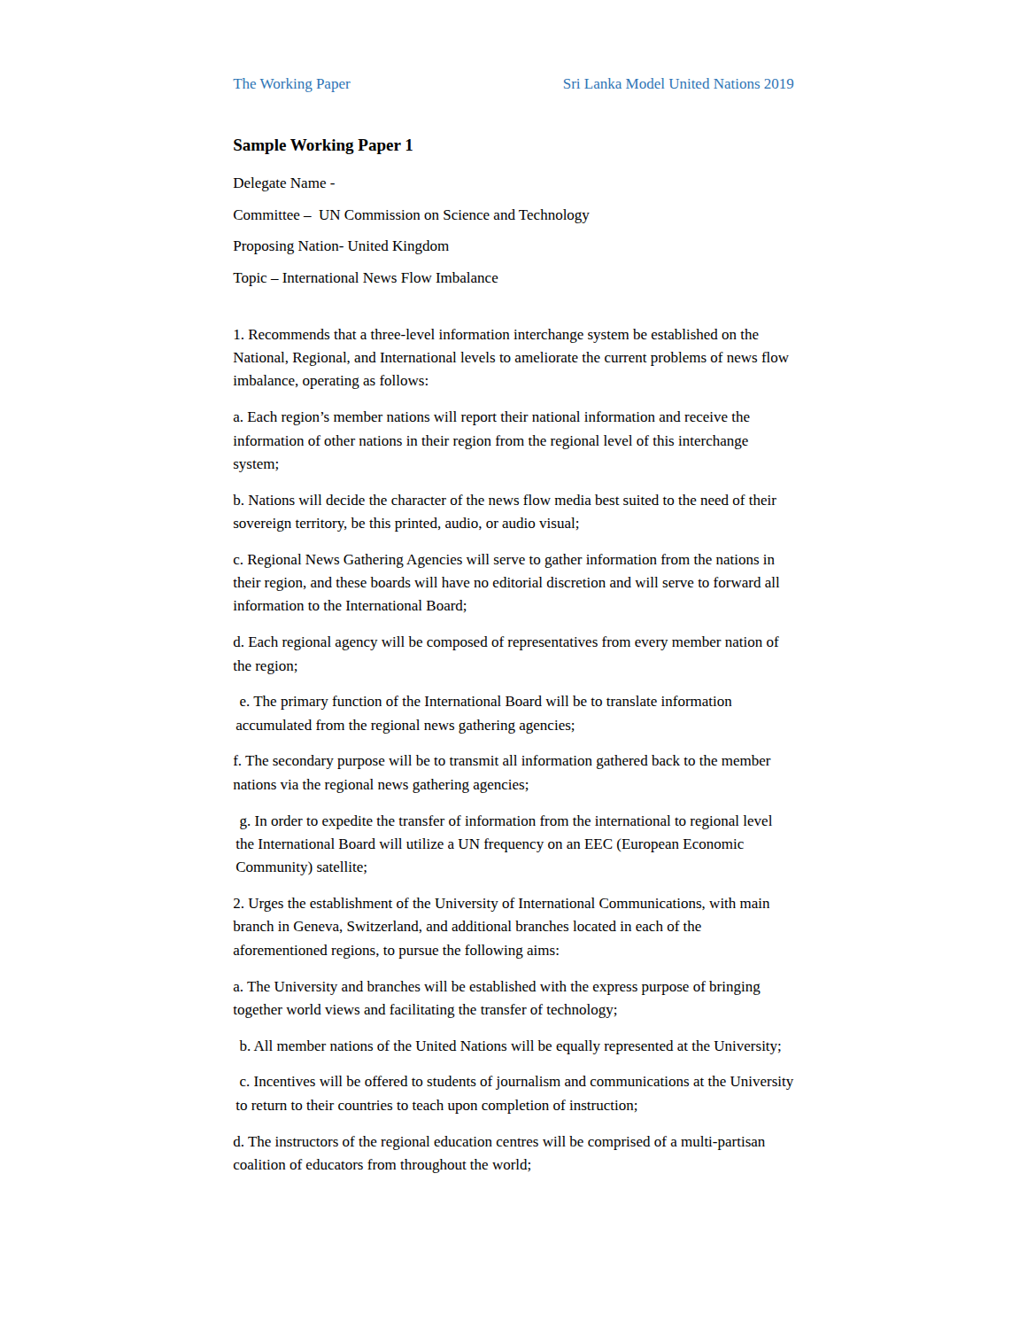The Working Paper
Sri Lanka Model United Nations 2019
Sample Working Paper 1
Delegate Name -
Committee – UN Commission on Science and Technology
Proposing Nation- United Kingdom
Topic – International News Flow Imbalance
1. Recommends that a three-level information interchange system be established on the National, Regional, and International levels to ameliorate the current problems of news flow imbalance, operating as follows:
a. Each region’s member nations will report their national information and receive the information of other nations in their region from the regional level of this interchange system;
b. Nations will decide the character of the news flow media best suited to the need of their sovereign territory, be this printed, audio, or audio visual;
c. Regional News Gathering Agencies will serve to gather information from the nations in their region, and these boards will have no editorial discretion and will serve to forward all information to the International Board;
d. Each regional agency will be composed of representatives from every member nation of the region;
e. The primary function of the International Board will be to translate information accumulated from the regional news gathering agencies;
f. The secondary purpose will be to transmit all information gathered back to the member nations via the regional news gathering agencies;
g. In order to expedite the transfer of information from the international to regional level the International Board will utilize a UN frequency on an EEC (European Economic Community) satellite;
2. Urges the establishment of the University of International Communications, with main branch in Geneva, Switzerland, and additional branches located in each of the aforementioned regions, to pursue the following aims:
a. The University and branches will be established with the express purpose of bringing together world views and facilitating the transfer of technology;
b. All member nations of the United Nations will be equally represented at the University;
c. Incentives will be offered to students of journalism and communications at the University to return to their countries to teach upon completion of instruction;
d. The instructors of the regional education centres will be comprised of a multi-partisan coalition of educators from throughout the world;